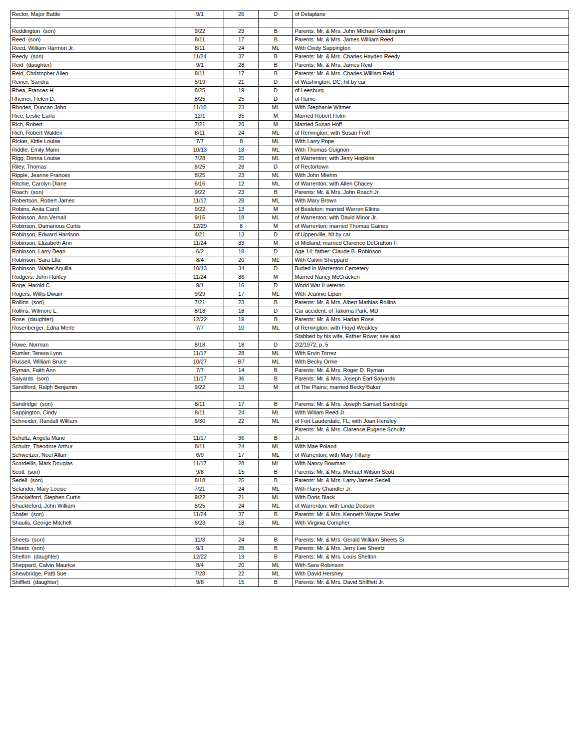| Rector, Major Battle | 9/1 | 26 | D | of Delaplane |
| Reddington (son) | 9/22 | 23 | B | Parents: Mr. & Mrs. John Michael Reddington |
| Reed (son) | 8/11 | 17 | B | Parents: Mr. & Mrs. James William Reed |
| Reed, William Harmon Jr. | 8/11 | 24 | ML | With Cindy Sappington |
| Reedy (son) | 11/24 | 37 | B | Parents: Mr. & Mrs. Charles Hayden Reedy |
| Reid (daughter) | 9/1 | 28 | B | Parents: Mr. & Mrs. James Reid |
| Reid, Christopher Allen | 8/11 | 17 | B | Parents: Mr. & Mrs. Charles William Reid |
| Reiner, Sandra | 5/19 | 21 | D | of Washington, DC; hit by car |
| Rhea, Frances H. | 8/25 | 19 | D | of Leesburg |
| Rheiner, Helen D. | 8/25 | 25 | D | of Hume |
| Rhodes, Duncan John | 11/10 | 23 | ML | With Stephanie Witmer |
| Rice, Leslie Earla | 12/1 | 35 | M | Married Robert Holm |
| Rich, Robert | 7/21 | 20 | M | Married Susan Hoff |
| Rich, Robert Walden | 8/11 | 24 | ML | of Remington; with Susan Froff |
| Ricker, Kittie Louise | 7/7 | 8 | ML | With Larry Pope |
| Riddle, Emily Mann | 10/13 | 18 | ML | With Thomas Guignon |
| Rigg, Donna Louise | 7/28 | 25 | ML | of Warrenton; with Jerry Hopkins |
| Riley, Thomas | 8/25 | 28 | D | of Rectortown |
| Ripple, Jeanne Frances | 8/25 | 23 | ML | With John Miehm |
| Ritchie, Carolyn Diane | 6/16 | 12 | ML | of Warrenton; with Allen Chacey |
| Roach (son) | 9/22 | 23 | B | Parents: Mr. & Mrs. John Roach Jr. |
| Robertson, Robert James | 11/17 | 28 | ML | With Mary Brown |
| Robins, Anita Carol | 9/22 | 13 | M | of Bealeton; married Warren Elkins |
| Robinson, Ann Vernall | 9/15 | 18 | ML | of Warrenton; with David Minor Jr. |
| Robinson, Damarious Curtis | 12/29 | 8 | M | of Warrenton; married Thomas Gaines |
| Robinson, Edward Harrison | 4/21 | 13 | D | of Upperville, hit by car |
| Robinson, Elizabeth Ann | 11/24 | 33 | M | of Midland; married Clarence DeGrafton F. |
| Robinson, Larry Dean | 6/2 | 18 | D | Age 14; father: Claude B. Robinson |
| Robinson, Sara Ella | 8/4 | 20 | ML | With Calvin Sheppard |
| Robinson, Walter Aquilla | 10/13 | 34 | D | Buried in Warrenton Cemetery |
| Rodgers, John Hanley | 11/24 | 36 | M | Married Nancy McCracken |
| Roge, Harold C. | 9/1 | 16 | D | World War II veteran |
| Rogers, Willis Dwain | 9/29 | 17 | ML | With Jeannie Lipari |
| Rollins (son) | 7/21 | 23 | B | Parents: Mr. & Mrs. Albert Mathias Rollins |
| Rollins, Wilmore L. | 8/18 | 18 | D | Car accident; of Takoma Park, MD |
| Rose (daughter) | 12/22 | 19 | B | Parents: Mr. & Mrs. Harlan Rose |
| Rosenberger, Edna Merle | 7/7 | 10 | ML | of Remington; with Floyd Weakley |
| | | | | Stabbed by his wife, Esther Rowe; see also |
| Rowe, Norman | 8/18 | 18 | D | 2/2/1972, p. 5 |
| Rumler, Teresa Lynn | 11/17 | 28 | ML | With Ervin Torrez |
| Russell, William Bruce | 10/27 | B7 | ML | With Becky Orme |
| Ryman, Faith Ann | 7/7 | 14 | B | Parents: Mr. & Mrs. Roger D. Ryman |
| Salyards (son) | 11/17 | 36 | B | Parents: Mr. & Mrs. Joseph Earl Salyards |
| Sandiford, Ralph Benjamin | 9/22 | 13 | M | of The Plains; married Becky Baker |
| Sandridge (son) | 8/11 | 17 | B | Parents: Mr. & Mrs. Joseph Samuel Sandridge |
| Sappington, Cindy | 8/11 | 24 | ML | With Wiliam Reed Jr. |
| Schneider, Randall William | 6/30 | 22 | ML | of Fort Lauderdale, FL; with Joan Hensley |
| | | | | Parents: Mr. & Mrs. Clarence Eugene Schultz |
| Schultz, Angela Marie | 11/17 | 36 | B | Jr. |
| Schultz, Theodore Arthur | 8/11 | 24 | ML | With Mae Poland |
| Schweitzer, Noel Allan | 6/9 | 17 | ML | of Warrenton; with Mary Tiffany |
| Scordellis, Mark Douglas | 11/17 | 28 | ML | With Nancy Bowman |
| Scott (son) | 9/8 | 15 | B | Parents: Mr. & Mrs. Michael Wilson Scott |
| Sedell (son) | 8/18 | 25 | B | Parents: Mr. & Mrs. Larry James Sedell |
| Selander, Mary Louise | 7/21 | 24 | ML | With Harry Chandler Jr. |
| Shackelford, Stephen Curtis | 9/22 | 21 | ML | With Doris Black |
| Shackleford, John William | 8/25 | 24 | ML | of Warrenton; with Linda Dodson |
| Shafer (son) | 11/24 | 37 | B | Parents: Mr. & Mrs. Kenneth Wayne Shafer |
| Shaulis, George Mitchell | 6/23 | 18 | ML | With Virginia Compher |
| Sheets (son) | 11/3 | 24 | B | Parents: Mr. & Mrs. Gerald William Sheets Sr. |
| Sheetz (son) | 9/1 | 28 | B | Parents: Mr. & Mrs. Jerry Lee Sheetz |
| Shelton (daughter) | 12/22 | 19 | B | Parents: Mr. & Mrs. Louis Shelton |
| Sheppard, Calvin Maurice | 8/4 | 20 | ML | With Sara Robinson |
| Shewbridge, Patti Sue | 7/28 | 22 | ML | With David Hershey |
| Shifflett (daughter) | 9/8 | 15 | B | Parents: Mr. & Mrs. David Shifflett Jr. |